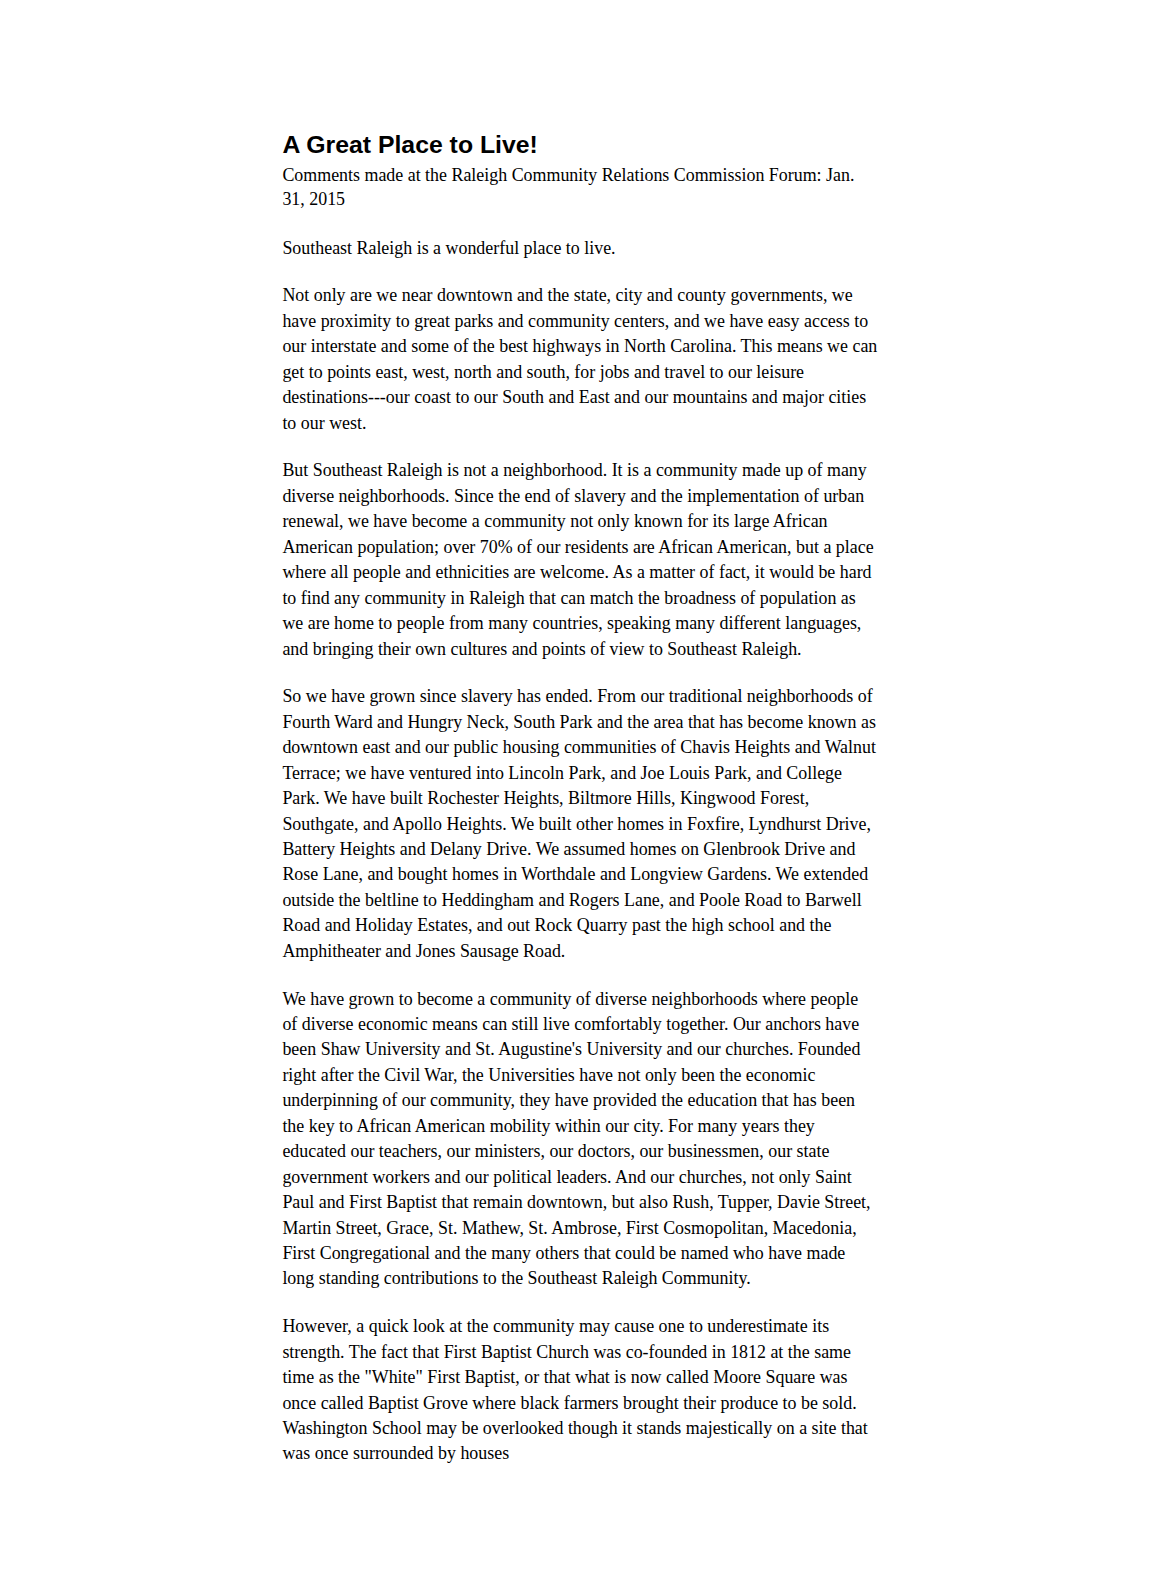A Great Place to Live!
Comments made at the Raleigh Community Relations Commission Forum: Jan. 31, 2015
Southeast Raleigh is a wonderful place to live.
Not only are we near downtown and the state, city and county governments, we have proximity to great parks and community centers, and we have easy access to our interstate and some of the best highways in North Carolina. This means we can get to points east, west, north and south, for jobs and travel to our leisure destinations---our coast to our South and East and our mountains and major cities to our west.
But Southeast Raleigh is not a neighborhood. It is a community made up of many diverse neighborhoods. Since the end of slavery and the implementation of urban renewal, we have become a community not only known for its large African American population; over 70% of our residents are African American, but a place where all people and ethnicities are welcome. As a matter of fact, it would be hard to find any community in Raleigh that can match the broadness of population as we are home to people from many countries, speaking many different languages, and bringing their own cultures and points of view to Southeast Raleigh.
So we have grown since slavery has ended. From our traditional neighborhoods of Fourth Ward and Hungry Neck, South Park and the area that has become known as downtown east and our public housing communities of Chavis Heights and Walnut Terrace; we have ventured into Lincoln Park, and Joe Louis Park, and College Park. We have built Rochester Heights, Biltmore Hills, Kingwood Forest, Southgate, and Apollo Heights. We built other homes in Foxfire, Lyndhurst Drive, Battery Heights and Delany Drive. We assumed homes on Glenbrook Drive and Rose Lane, and bought homes in Worthdale and Longview Gardens. We extended outside the beltline to Heddingham and Rogers Lane, and Poole Road to Barwell Road and Holiday Estates, and out Rock Quarry past the high school and the Amphitheater and Jones Sausage Road.
We have grown to become a community of diverse neighborhoods where people of diverse economic means can still live comfortably together. Our anchors have been Shaw University and St. Augustine's University and our churches. Founded right after the Civil War, the Universities have not only been the economic underpinning of our community, they have provided the education that has been the key to African American mobility within our city. For many years they educated our teachers, our ministers, our doctors, our businessmen, our state government workers and our political leaders. And our churches, not only Saint Paul and First Baptist that remain downtown, but also Rush, Tupper, Davie Street, Martin Street, Grace, St. Mathew, St. Ambrose, First Cosmopolitan, Macedonia, First Congregational and the many others that could be named who have made long standing contributions to the Southeast Raleigh Community.
However, a quick look at the community may cause one to underestimate its strength. The fact that First Baptist Church was co-founded in 1812 at the same time as the "White" First Baptist, or that what is now called Moore Square was once called Baptist Grove where black farmers brought their produce to be sold. Washington School may be overlooked though it stands majestically on a site that was once surrounded by houses